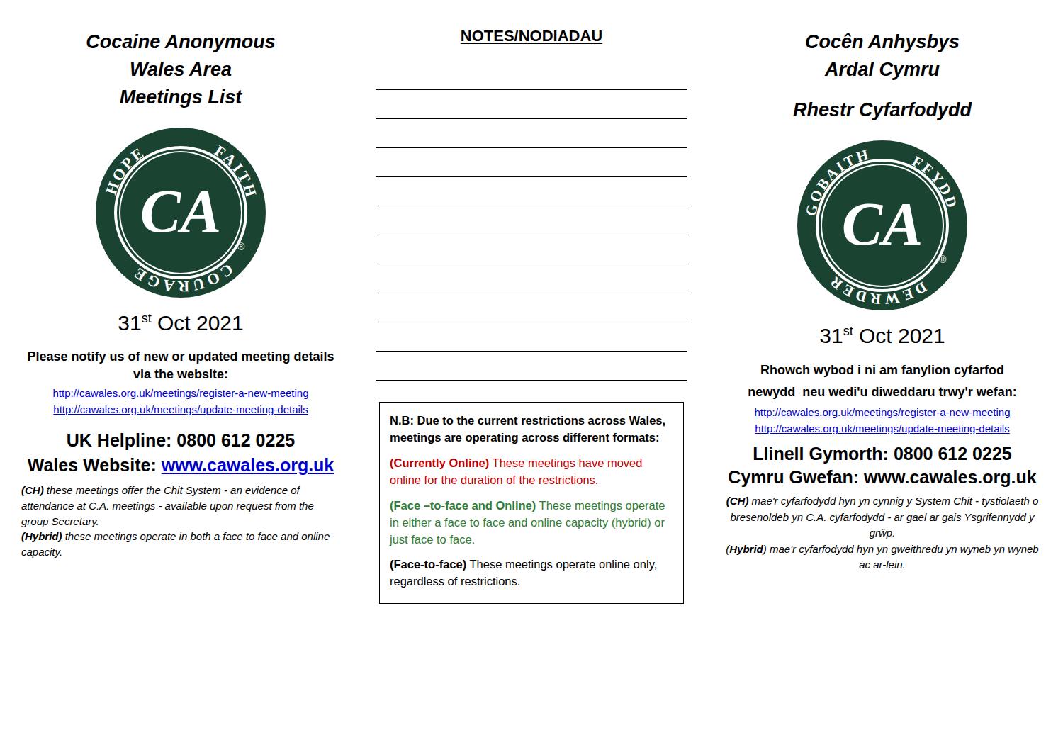Cocaine Anonymous
Wales Area
Meetings List
HOPE FAITH COURAGE CA ®
31st Oct 2021
Please notify us of new or updated meeting details via the website:
http://cawales.org.uk/meetings/register-a-new-meeting http://cawales.org.uk/meetings/update-meeting-details
UK Helpline: 0800 612 0225
Wales Website: www.cawales.org.uk
(CH) these meetings offer the Chit System - an evidence of attendance at C.A. meetings - available upon request from the group Secretary.
(Hybrid) these meetings operate in both a face to face and online capacity.
NOTES/NODIADAU
N.B: Due to the current restrictions across Wales, meetings are operating across different formats:
(Currently Online) These meetings have moved online for the duration of the restrictions.
(Face –to-face and Online) These meetings operate in either a face to face and online capacity (hybrid) or just face to face.
(Face-to-face) These meetings operate online only, regardless of restrictions.
Cocên Anhysbys
Ardal Cymru Rhestr Cyfarfodydd
GOBAITH FFYDD DEWRDER CA ®
31st Oct 2021
Rhowch wybod i ni am fanylion cyfarfod
newydd neu wedi'u diweddaru trwy'r wefan:
http://cawales.org.uk/meetings/register-a-new-meeting http://cawales.org.uk/meetings/update-meeting-details
Llinell Gymorth: 0800 612 0225
Cymru Gwefan: www.cawales.org.uk
(CH) mae'r cyfarfodydd hyn yn cynnig y System Chit - tystiolaeth o bresenoldeb yn C.A. cyfarfodydd - ar gael ar gais Ysgrifennydd y grŵp.
(Hybrid) mae'r cyfarfodydd hyn yn gweithredu yn wyneb yn wyneb ac ar-lein.